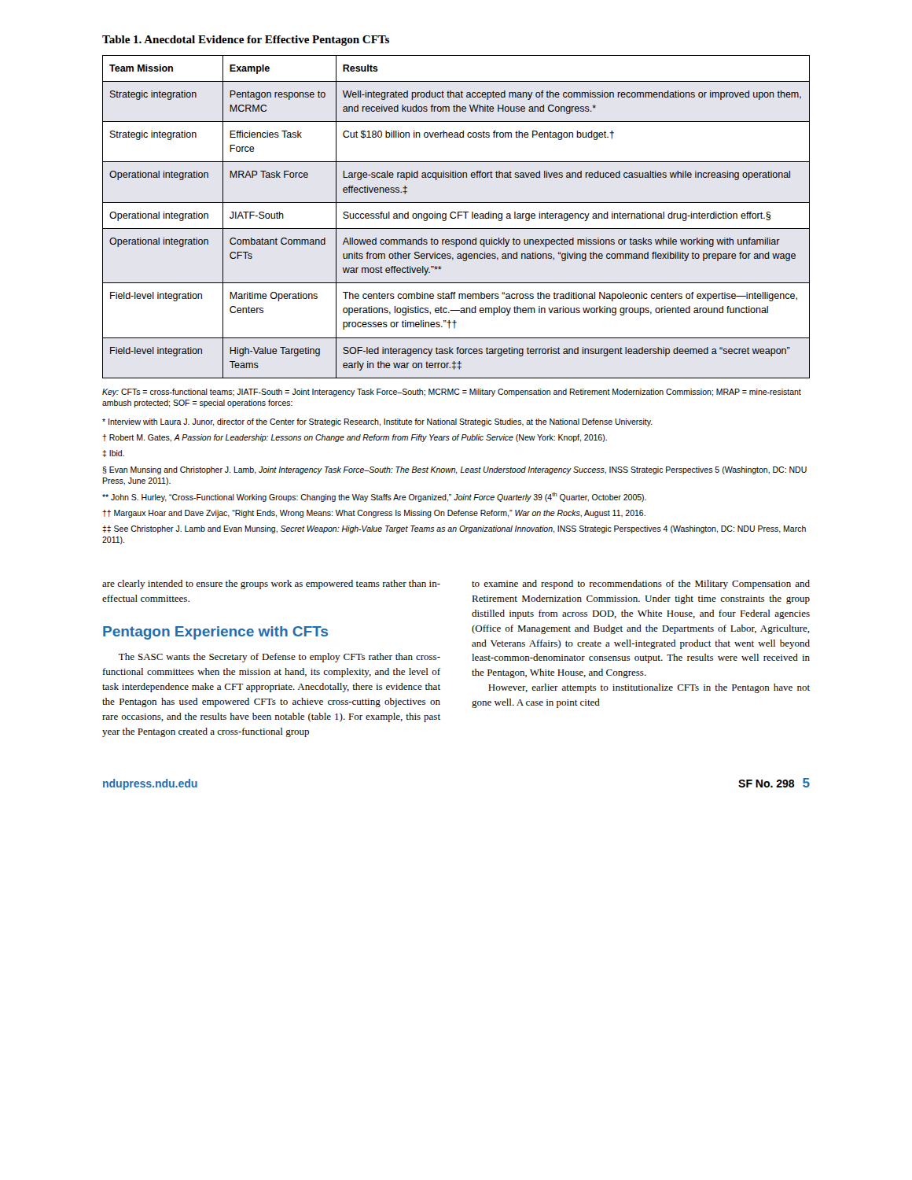Table 1. Anecdotal Evidence for Effective Pentagon CFTs
| Team Mission | Example | Results |
| --- | --- | --- |
| Strategic integration | Pentagon response to MCRMC | Well-integrated product that accepted many of the commission recommendations or improved upon them, and received kudos from the White House and Congress.* |
| Strategic integration | Efficiencies Task Force | Cut $180 billion in overhead costs from the Pentagon budget.† |
| Operational integration | MRAP Task Force | Large-scale rapid acquisition effort that saved lives and reduced casualties while increasing operational effectiveness.‡ |
| Operational integration | JIATF-South | Successful and ongoing CFT leading a large interagency and international drug-interdiction effort.§ |
| Operational integration | Combatant Command CFTs | Allowed commands to respond quickly to unexpected missions or tasks while working with unfamiliar units from other Services, agencies, and nations, “giving the command flexibility to prepare for and wage war most effectively.”** |
| Field-level integration | Maritime Operations Centers | The centers combine staff members “across the traditional Napoleonic centers of expertise—intelligence, operations, logistics, etc.—and employ them in various working groups, oriented around functional processes or timelines.”†† |
| Field-level integration | High-Value Targeting Teams | SOF-led interagency task forces targeting terrorist and insurgent leadership deemed a “secret weapon” early in the war on terror.‡‡ |
Key: CFTs = cross-functional teams; JIATF-South = Joint Interagency Task Force–South; MCRMC = Military Compensation and Retirement Modernization Commission; MRAP = mine-resistant ambush protected; SOF = special operations forces:
* Interview with Laura J. Junor, director of the Center for Strategic Research, Institute for National Strategic Studies, at the National Defense University.
† Robert M. Gates, A Passion for Leadership: Lessons on Change and Reform from Fifty Years of Public Service (New York: Knopf, 2016).
‡ Ibid.
§ Evan Munsing and Christopher J. Lamb, Joint Interagency Task Force–South: The Best Known, Least Understood Interagency Success, INSS Strategic Perspectives 5 (Washington, DC: NDU Press, June 2011).
** John S. Hurley, “Cross-Functional Working Groups: Changing the Way Staffs Are Organized,” Joint Force Quarterly 39 (4th Quarter, October 2005).
†† Margaux Hoar and Dave Zvijac, “Right Ends, Wrong Means: What Congress Is Missing On Defense Reform,” War on the Rocks, August 11, 2016.
‡‡ See Christopher J. Lamb and Evan Munsing, Secret Weapon: High-Value Target Teams as an Organizational Innovation, INSS Strategic Perspectives 4 (Washington, DC: NDU Press, March 2011).
are clearly intended to ensure the groups work as empowered teams rather than ineffectual committees.
Pentagon Experience with CFTs
The SASC wants the Secretary of Defense to employ CFTs rather than cross-functional committees when the mission at hand, its complexity, and the level of task interdependence make a CFT appropriate. Anecdotally, there is evidence that the Pentagon has used empowered CFTs to achieve cross-cutting objectives on rare occasions, and the results have been notable (table 1). For example, this past year the Pentagon created a cross-functional group
to examine and respond to recommendations of the Military Compensation and Retirement Modernization Commission. Under tight time constraints the group distilled inputs from across DOD, the White House, and four Federal agencies (Office of Management and Budget and the Departments of Labor, Agriculture, and Veterans Affairs) to create a well-integrated product that went well beyond least-common-denominator consensus output. The results were well received in the Pentagon, White House, and Congress.
However, earlier attempts to institutionalize CFTs in the Pentagon have not gone well. A case in point cited
ndupress.ndu.edu
SF No. 298 5